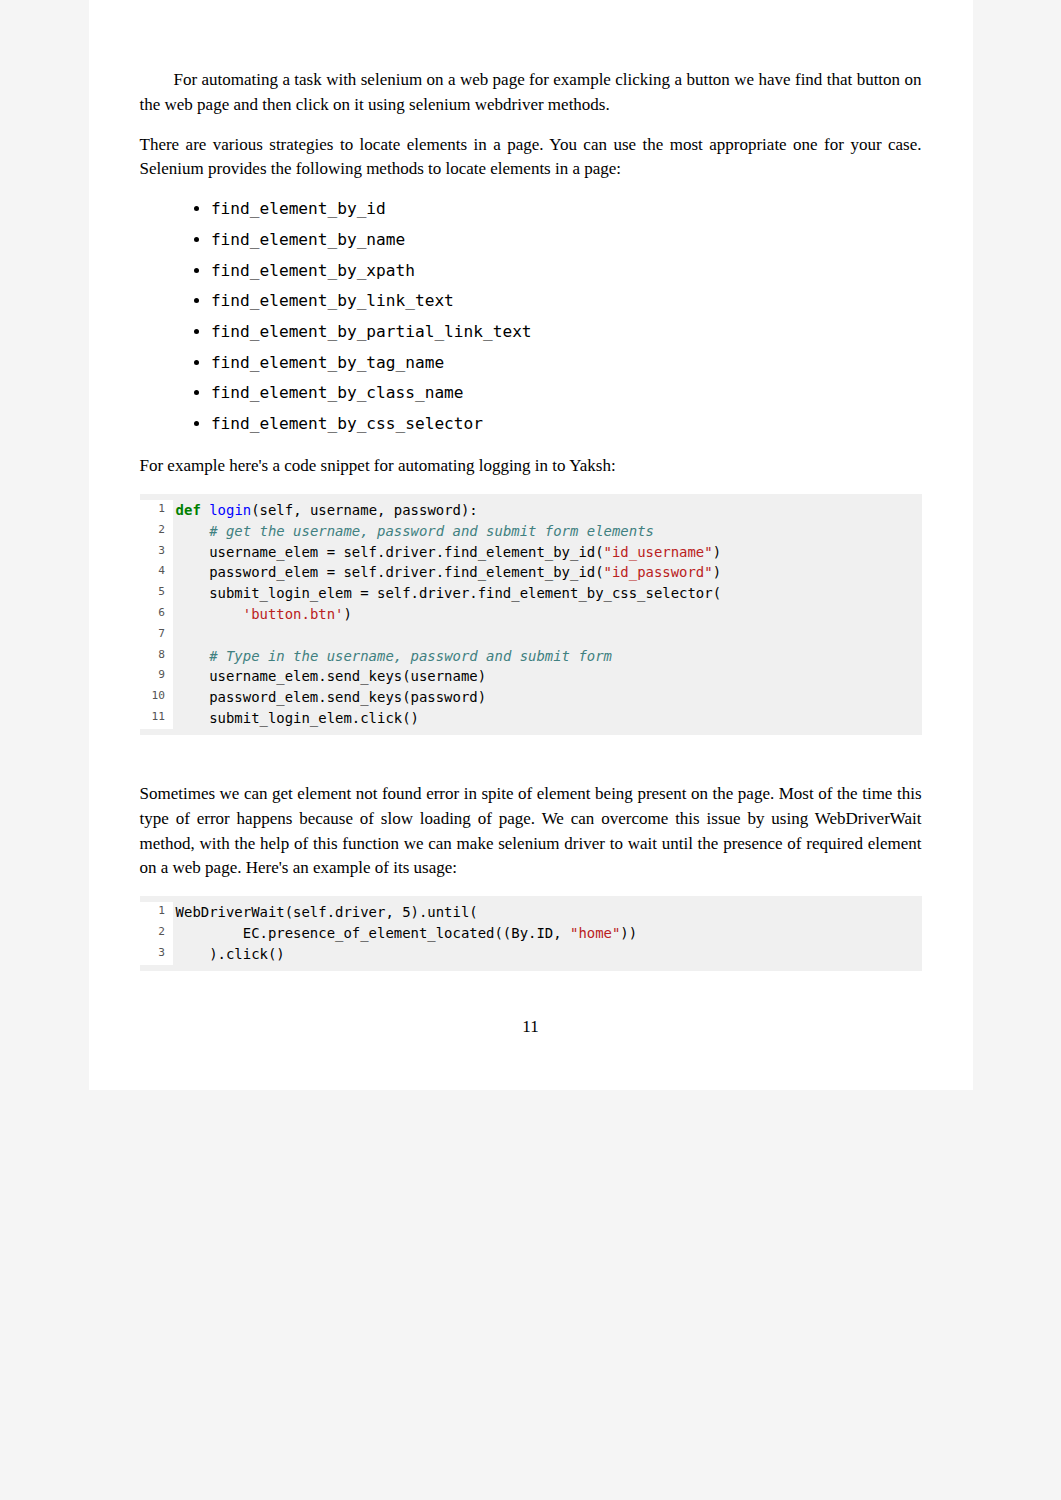For automating a task with selenium on a web page for example clicking a button we have find that button on the web page and then click on it using selenium webdriver methods.
There are various strategies to locate elements in a page. You can use the most appropriate one for your case. Selenium provides the following methods to locate elements in a page:
find_element_by_id
find_element_by_name
find_element_by_xpath
find_element_by_link_text
find_element_by_partial_link_text
find_element_by_tag_name
find_element_by_class_name
find_element_by_css_selector
For example here's a code snippet for automating logging in to Yaksh:
| 1 | def login (self, username, password): |
| 2 | # get the username, password and submit form elements |
| 3 | username_elem = self.driver.find_element_by_id( "id_username" ) |
| 4 | password_elem = self.driver.find_element_by_id( "id_password" ) |
| 5 | submit_login_elem = self.driver.find_element_by_css_selector( |
| 6 | 'button.btn' ) |
| 7 | |
| 8 | # Type in the username, password and submit form |
| 9 | username_elem.send_keys(username) |
| 10 | password_elem.send_keys(password) |
| 11 | submit_login_elem.click() |
Sometimes we can get element not found error in spite of element being present on the page. Most of the time this type of error happens because of slow loading of page. We can overcome this issue by using WebDriverWait method, with the help of this function we can make selenium driver to wait until the presence of required element on a web page. Here's an example of its usage:
| 1 | WebDriverWait(self.driver, 5).until( |
| 2 | EC.presence_of_element_located((By.ID, "home" )) |
| 3 | ).click() |
11